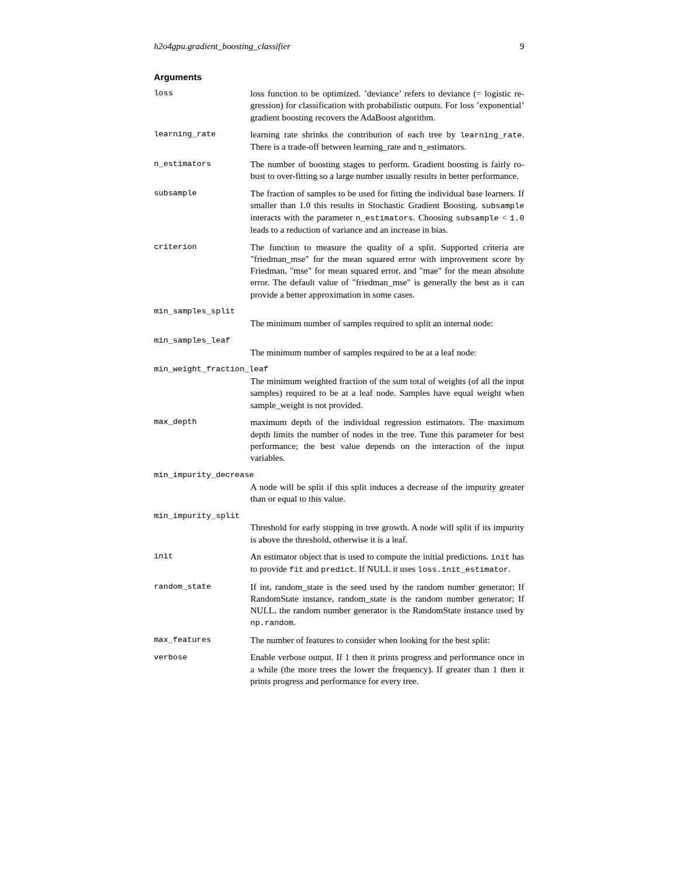h2o4gpu.gradient_boosting_classifier 9
Arguments
loss
loss function to be optimized. ’deviance’ refers to deviance (= logistic regression) for classification with probabilistic outputs. For loss ’exponential’ gradient boosting recovers the AdaBoost algorithm.
learning_rate
learning rate shrinks the contribution of each tree by learning_rate. There is a trade-off between learning_rate and n_estimators.
n_estimators
The number of boosting stages to perform. Gradient boosting is fairly robust to over-fitting so a large number usually results in better performance.
subsample
The fraction of samples to be used for fitting the individual base learners. If smaller than 1.0 this results in Stochastic Gradient Boosting. subsample interacts with the parameter n_estimators. Choosing subsample < 1.0 leads to a reduction of variance and an increase in bias.
criterion
The function to measure the quality of a split. Supported criteria are "friedman_mse" for the mean squared error with improvement score by Friedman, "mse" for mean squared error, and "mae" for the mean absolute error. The default value of "friedman_mse" is generally the best as it can provide a better approximation in some cases.
min_samples_split
The minimum number of samples required to split an internal node:
min_samples_leaf
The minimum number of samples required to be at a leaf node:
min_weight_fraction_leaf
The minimum weighted fraction of the sum total of weights (of all the input samples) required to be at a leaf node. Samples have equal weight when sample_weight is not provided.
max_depth
maximum depth of the individual regression estimators. The maximum depth limits the number of nodes in the tree. Tune this parameter for best performance; the best value depends on the interaction of the input variables.
min_impurity_decrease
A node will be split if this split induces a decrease of the impurity greater than or equal to this value.
min_impurity_split
Threshold for early stopping in tree growth. A node will split if its impurity is above the threshold, otherwise it is a leaf.
init
An estimator object that is used to compute the initial predictions. init has to provide fit and predict. If NULL it uses loss.init_estimator.
random_state
If int, random_state is the seed used by the random number generator; If RandomState instance, random_state is the random number generator; If NULL, the random number generator is the RandomState instance used by np.random.
max_features
The number of features to consider when looking for the best split:
verbose
Enable verbose output. If 1 then it prints progress and performance once in a while (the more trees the lower the frequency). If greater than 1 then it prints progress and performance for every tree.